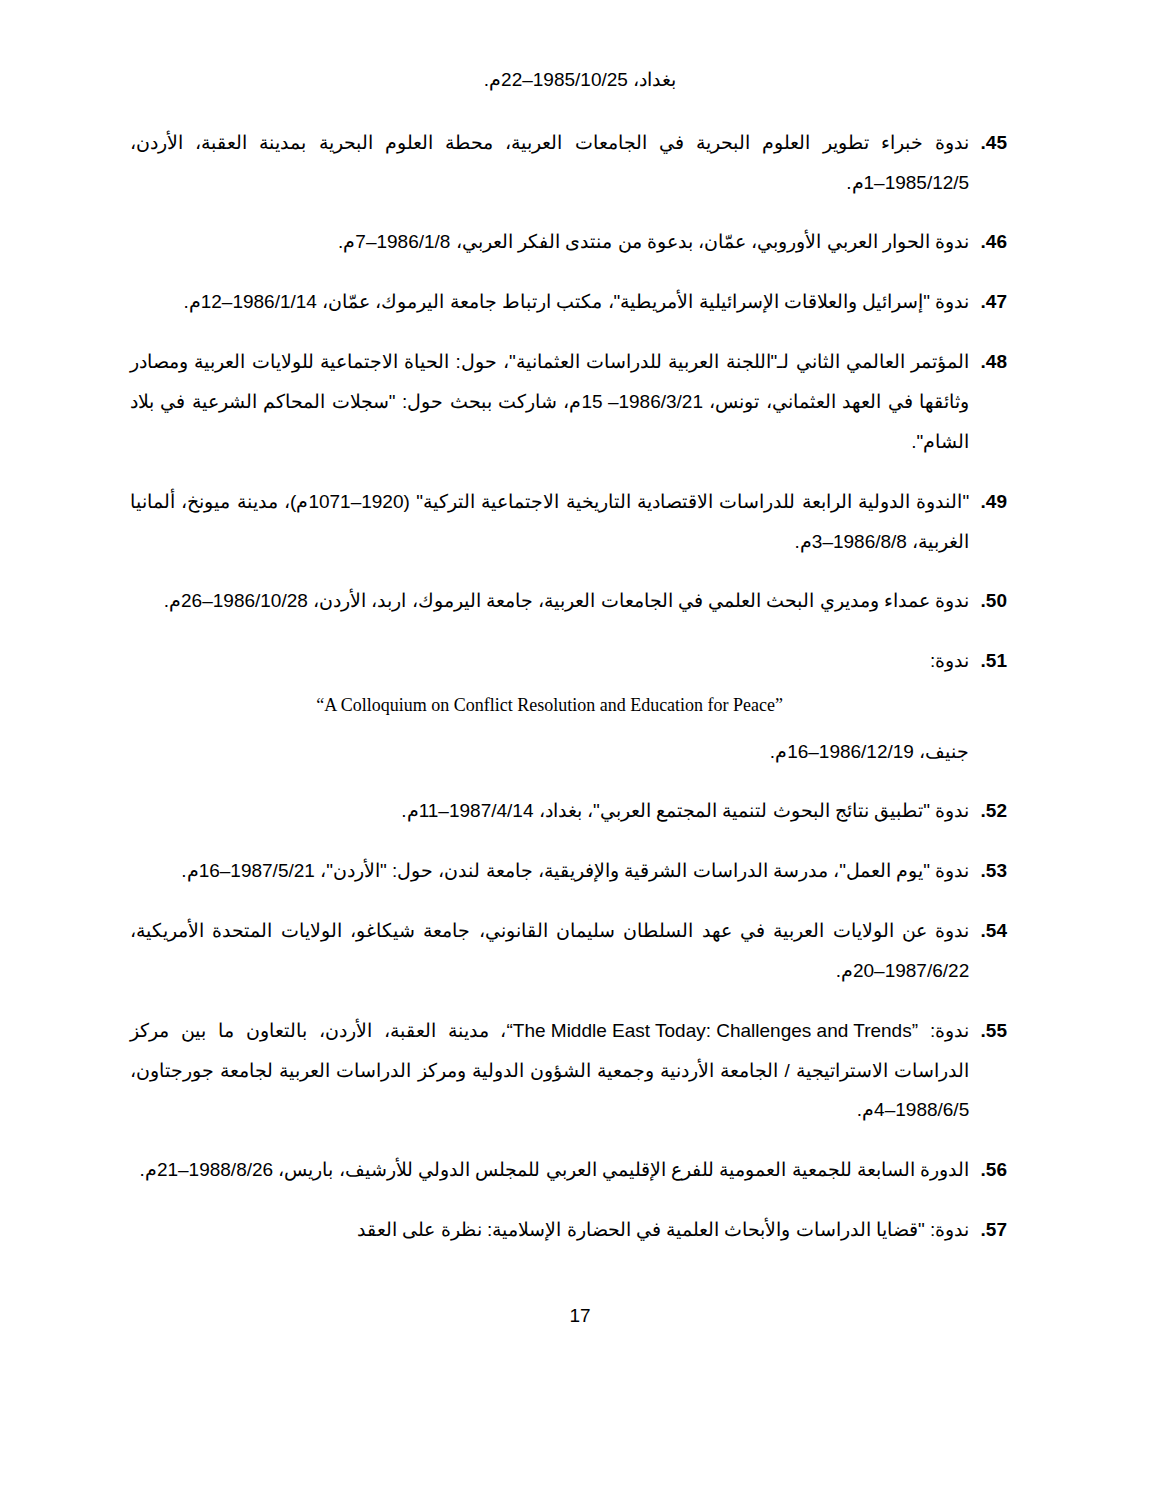بغداد، 22–1985/10/25م.
.45 ندوة خبراء تطوير العلوم البحرية في الجامعات العربية، محطة العلوم البحرية بمدينة العقبة، الأردن، 1–1985/12/5م.
.46 ندوة الحوار العربي الأوروبي، عمّان، بدعوة من منتدى الفكر العربي، 7–1986/1/8م.
.47 ندوة "إسرائيل والعلاقات الإسرائيلية الأمريطية"، مكتب ارتباط جامعة اليرموك، عمّان، 12–1986/1/14م.
.48 المؤتمر العالمي الثاني لـ"اللجنة العربية للدراسات العثمانية"، حول: الحياة الاجتماعية للولايات العربية ومصادر وثائقها في العهد العثماني، تونس، 15 –1986/3/21م، شاركت ببحث حول: "سجلات المحاكم الشرعية في بلاد الشام".
.49 "الندوة الدولية الرابعة للدراسات الاقتصادية التاريخية الاجتماعية التركية" (1071–1920م)، مدينة ميونخ، ألمانيا الغربية، 3–1986/8/8م.
.50 ندوة عمداء ومديري البحث العلمي في الجامعات العربية، جامعة اليرموك، اربد، الأردن، 26–1986/10/28م.
.51 ندوة:
“A Colloquium on Conflict Resolution and Education for Peace”
جنيف، 16–1986/12/19م.
.52 ندوة "تطبيق نتائج البحوث لتنمية المجتمع العربي"، بغداد، 11–1987/4/14م.
.53 ندوة "يوم العمل"، مدرسة الدراسات الشرقية والإفريقية، جامعة لندن، حول: "الأردن"، 16–1987/5/21م.
.54 ندوة عن الولايات العربية في عهد السلطان سليمان القانوني، جامعة شيكاغو، الولايات المتحدة الأمريكية، 20–1987/6/22م.
.55 ندوة: “The Middle East Today: Challenges and Trends”، مدينة العقبة، الأردن، بالتعاون ما بين مركز الدراسات الاستراتيجية / الجامعة الأردنية وجمعية الشؤون الدولية ومركز الدراسات العربية لجامعة جورجتاون، 4–1988/6/5م.
.56 الدورة السابعة للجمعية العمومية للفرع الإقليمي العربي للمجلس الدولي للأرشيف، باريس، 21–1988/8/26م.
.57 ندوة: "قضايا الدراسات والأبحاث العلمية في الحضارة الإسلامية: نظرة على العقد
17